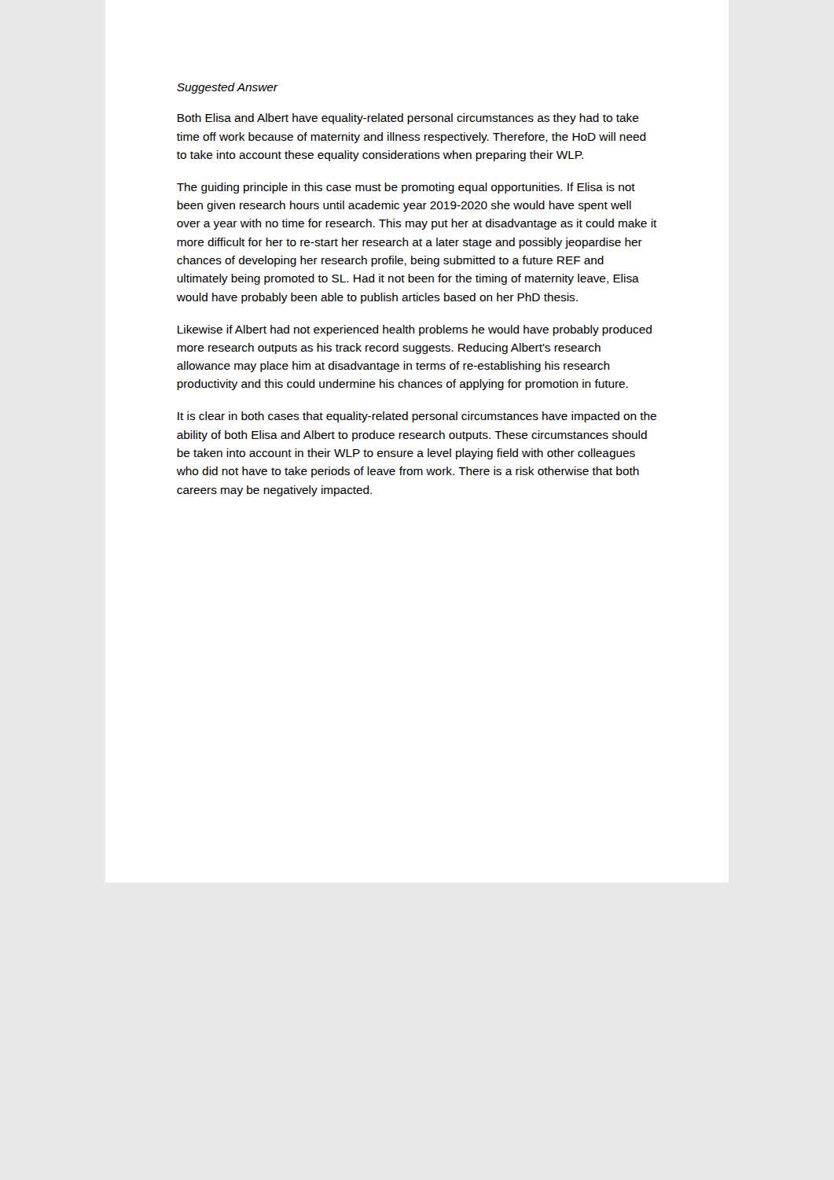Suggested Answer
Both Elisa and Albert have equality-related personal circumstances as they had to take time off work because of maternity and illness respectively. Therefore, the HoD will need to take into account these equality considerations when preparing their WLP.
The guiding principle in this case must be promoting equal opportunities. If Elisa is not been given research hours until academic year 2019-2020 she would have spent well over a year with no time for research. This may put her at disadvantage as it could make it more difficult for her to re-start her research at a later stage and possibly jeopardise her chances of developing her research profile, being submitted to a future REF and ultimately being promoted to SL. Had it not been for the timing of maternity leave, Elisa would have probably been able to publish articles based on her PhD thesis.
Likewise if Albert had not experienced health problems he would have probably produced more research outputs as his track record suggests. Reducing Albert's research allowance may place him at disadvantage in terms of re-establishing his research productivity and this could undermine his chances of applying for promotion in future.
It is clear in both cases that equality-related personal circumstances have impacted on the ability of both Elisa and Albert to produce research outputs. These circumstances should be taken into account in their WLP to ensure a level playing field with other colleagues who did not have to take periods of leave from work. There is a risk otherwise that both careers may be negatively impacted.